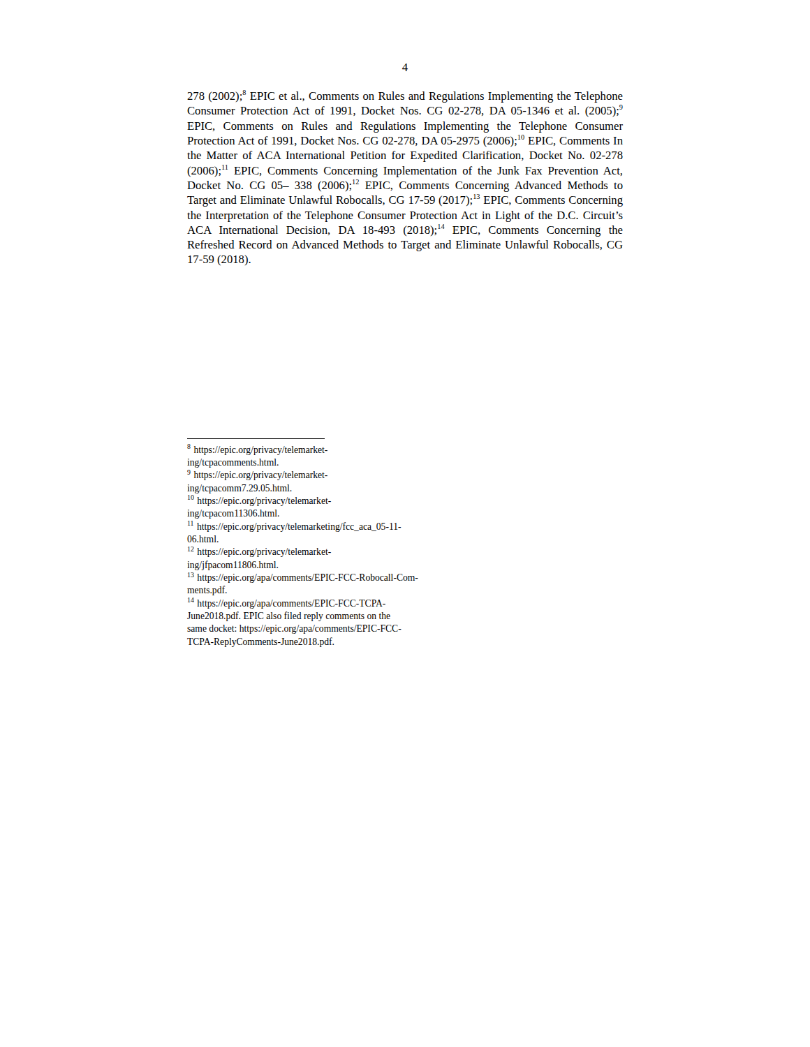4
278 (2002);8 EPIC et al., Comments on Rules and Regulations Implementing the Telephone Consumer Protection Act of 1991, Docket Nos. CG 02‑278, DA 05‑1346 et al. (2005);9 EPIC, Comments on Rules and Regulations Implementing the Telephone Consumer Protection Act of 1991, Docket Nos. CG 02‑278, DA 05‑2975 (2006);10 EPIC, Comments In the Matter of ACA International Petition for Expedited Clarification, Docket No. 02‑278 (2006);11 EPIC, Comments Concerning Implementation of the Junk Fax Prevention Act, Docket No. CG 05– 338 (2006);12 EPIC, Comments Concerning Advanced Methods to Target and Eliminate Unlawful Robocalls, CG 17‑59 (2017);13 EPIC, Comments Concerning the Interpretation of the Telephone Consumer Protection Act in Light of the D.C. Circuit’s ACA International Decision, DA 18‑493 (2018);14 EPIC, Comments Concerning the Refreshed Record on Advanced Methods to Target and Eliminate Unlawful Robocalls, CG 17‑59 (2018).
8 https://epic.org/privacy/telemarket-
ing/tcpacomments.html.
9 https://epic.org/privacy/telemarket-
ing/tcpacomm7.29.05.html.
10 https://epic.org/privacy/telemarket-
ing/tcpacom11306.html.
11 https://epic.org/privacy/telemarketing/fcc_aca_05-11-
06.html.
12 https://epic.org/privacy/telemarket-
ing/jfpacom11806.html.
13 https://epic.org/apa/comments/EPIC-FCC-Robocall-Com-
ments.pdf.
14 https://epic.org/apa/comments/EPIC-FCC-TCPA-
June2018.pdf. EPIC also filed reply comments on the
same docket: https://epic.org/apa/comments/EPIC-FCC-
TCPA-ReplyComments-June2018.pdf.